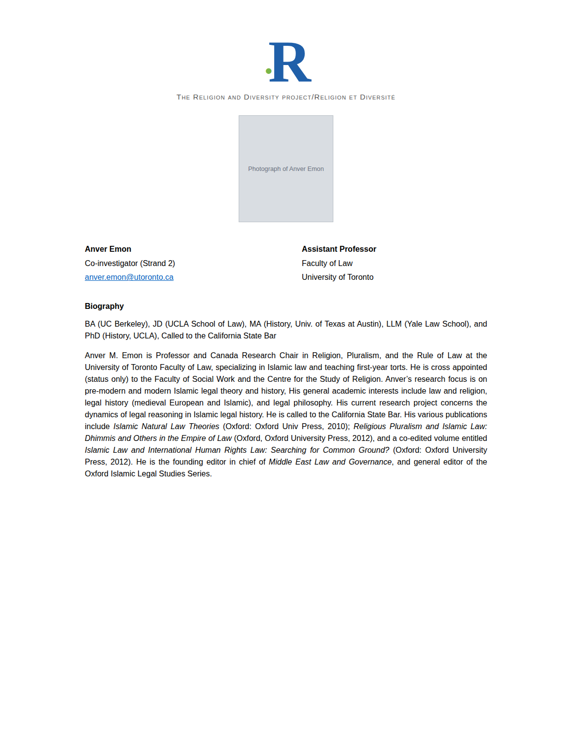•R
The Religion and Diversity project/Religion et Diversité
Photograph of Anver Emon
| Anver Emon | Assistant Professor |
| Co-investigator (Strand 2) | Faculty of Law |
| anver.emon@utoronto.ca | University of Toronto |
Biography
BA (UC Berkeley), JD (UCLA School of Law), MA (History, Univ. of Texas at Austin), LLM (Yale Law School), and PhD (History, UCLA), Called to the California State Bar
Anver M. Emon is Professor and Canada Research Chair in Religion, Pluralism, and the Rule of Law at the University of Toronto Faculty of Law, specializing in Islamic law and teaching first-year torts. He is cross appointed (status only) to the Faculty of Social Work and the Centre for the Study of Religion. Anver’s research focus is on pre-modern and modern Islamic legal theory and history, His general academic interests include law and religion, legal history (medieval European and Islamic), and legal philosophy. His current research project concerns the dynamics of legal reasoning in Islamic legal history. He is called to the California State Bar. His various publications include Islamic Natural Law Theories (Oxford: Oxford Univ Press, 2010); Religious Pluralism and Islamic Law: Dhimmis and Others in the Empire of Law (Oxford, Oxford University Press, 2012), and a co-edited volume entitled Islamic Law and International Human Rights Law: Searching for Common Ground? (Oxford: Oxford University Press, 2012). He is the founding editor in chief of Middle East Law and Governance, and general editor of the Oxford Islamic Legal Studies Series.